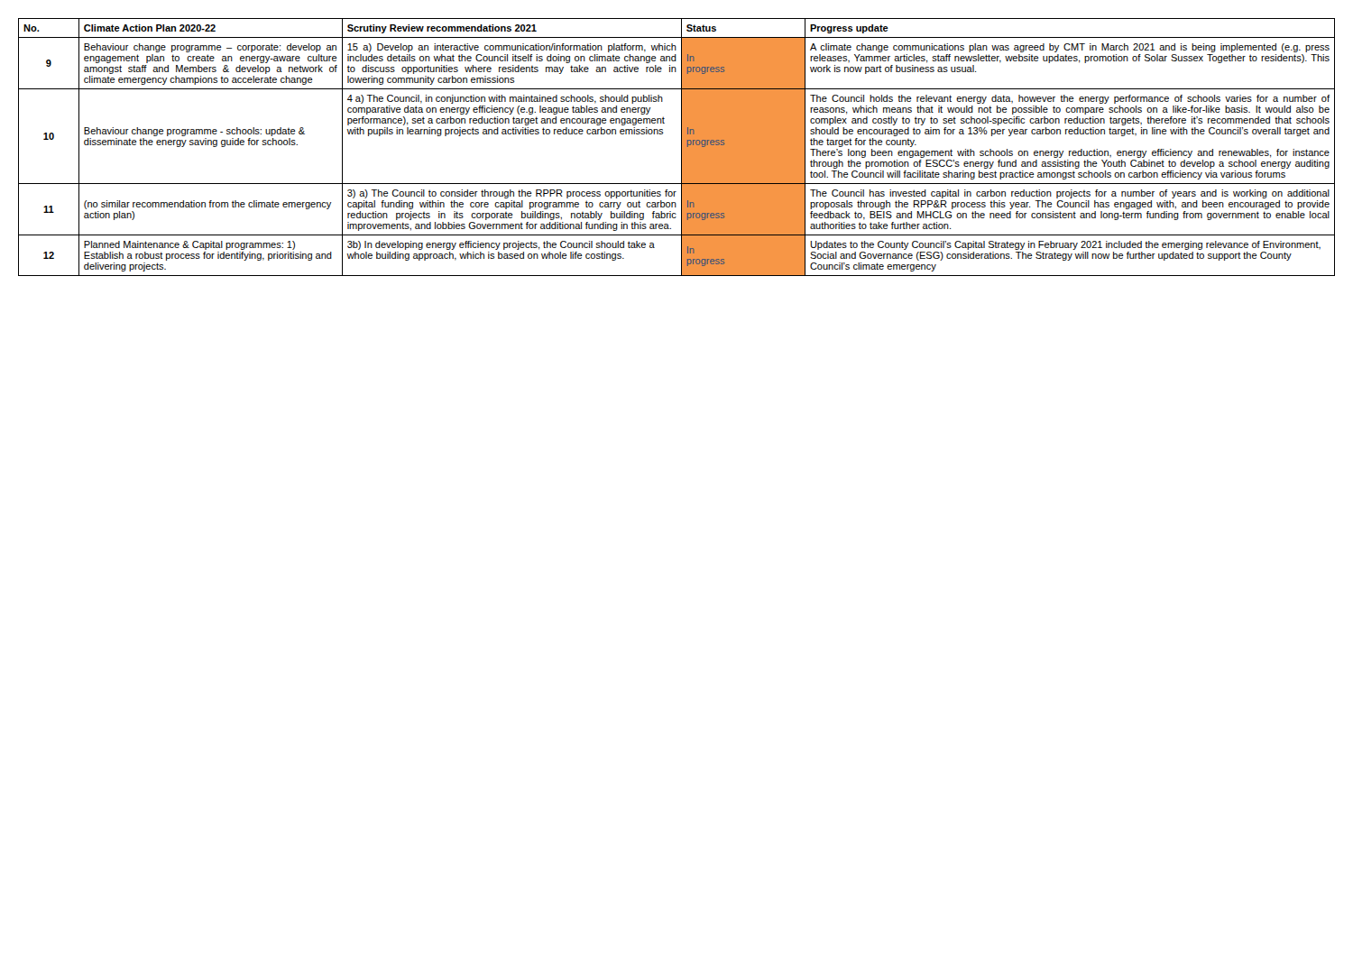| No. | Climate Action Plan 2020-22 | Scrutiny Review recommendations 2021 | Status | Progress update |
| --- | --- | --- | --- | --- |
| 9 | Behaviour change programme – corporate: develop an engagement plan to create an energy-aware culture amongst staff and Members & develop a network of climate emergency champions to accelerate change | 15 a) Develop an interactive communication/information platform, which includes details on what the Council itself is doing on climate change and to discuss opportunities where residents may take an active role in lowering community carbon emissions | In progress | A climate change communications plan was agreed by CMT in March 2021 and is being implemented (e.g. press releases, Yammer articles, staff newsletter, website updates, promotion of Solar Sussex Together to residents). This work is now part of business as usual. |
| 10 | Behaviour change programme - schools: update & disseminate the energy saving guide for schools. | 4 a) The Council, in conjunction with maintained schools, should publish comparative data on energy efficiency (e.g. league tables and energy performance), set a carbon reduction target and encourage engagement with pupils in learning projects and activities to reduce carbon emissions | In progress | The Council holds the relevant energy data, however the energy performance of schools varies for a number of reasons, which means that it would not be possible to compare schools on a like-for-like basis. It would also be complex and costly to try to set school-specific carbon reduction targets, therefore it’s recommended that schools should be encouraged to aim for a 13% per year carbon reduction target, in line with the Council’s overall target and the target for the county. There’s long been engagement with schools on energy reduction, energy efficiency and renewables, for instance through the promotion of ESCC's energy fund and assisting the Youth Cabinet to develop a school energy auditing tool. The Council will facilitate sharing best practice amongst schools on carbon efficiency via various forums |
| 11 | (no similar recommendation from the climate emergency action plan) | 3) a) The Council to consider through the RPPR process opportunities for capital funding within the core capital programme to carry out carbon reduction projects in its corporate buildings, notably building fabric improvements, and lobbies Government for additional funding in this area. | In progress | The Council has invested capital in carbon reduction projects for a number of years and is working on additional proposals through the RPP&R process this year. The Council has engaged with, and been encouraged to provide feedback to, BEIS and MHCLG on the need for consistent and long-term funding from government to enable local authorities to take further action. |
| 12 | Planned Maintenance & Capital programmes: 1) Establish a robust process for identifying, prioritising and delivering projects. | 3b) In developing energy efficiency projects, the Council should take a whole building approach, which is based on whole life costings. | In progress | Updates to the County Council’s Capital Strategy in February 2021 included the emerging relevance of Environment, Social and Governance (ESG) considerations. The Strategy will now be further updated to support the County Council’s climate emergency |